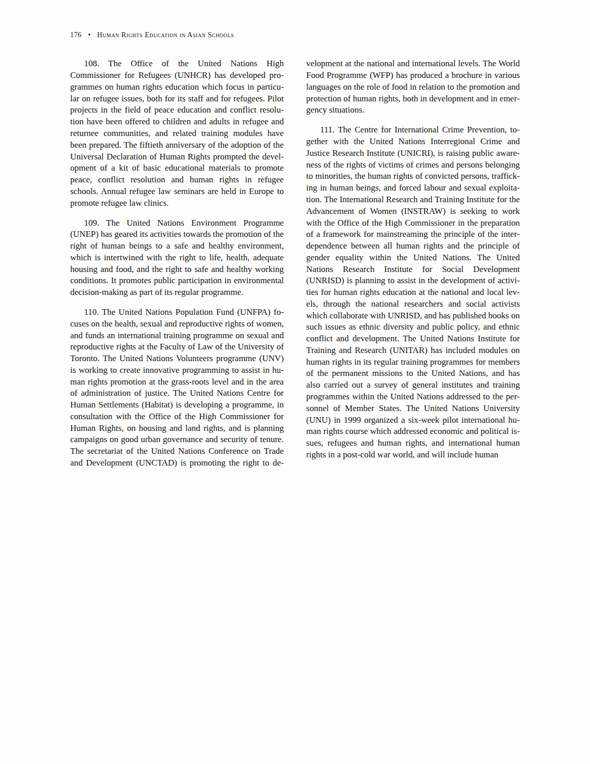176•Human Rights Education in Asian Schools
108. The Office of the United Nations High Commissioner for Refugees (UNHCR) has developed programmes on human rights education which focus in particular on refugee issues, both for its staff and for refugees. Pilot projects in the field of peace education and conflict resolution have been offered to children and adults in refugee and returnee communities, and related training modules have been prepared. The fiftieth anniversary of the adoption of the Universal Declaration of Human Rights prompted the development of a kit of basic educational materials to promote peace, conflict resolution and human rights in refugee schools. Annual refugee law seminars are held in Europe to promote refugee law clinics.
109. The United Nations Environment Programme (UNEP) has geared its activities towards the promotion of the right of human beings to a safe and healthy environment, which is intertwined with the right to life, health, adequate housing and food, and the right to safe and healthy working conditions. It promotes public participation in environmental decision-making as part of its regular programme.
110. The United Nations Population Fund (UNFPA) focuses on the health, sexual and reproductive rights of women, and funds an international training programme on sexual and reproductive rights at the Faculty of Law of the University of Toronto. The United Nations Volunteers programme (UNV) is working to create innovative programming to assist in human rights promotion at the grass-roots level and in the area of administration of justice. The United Nations Centre for Human Settlements (Habitat) is developing a programme, in consultation with the Office of the High Commissioner for Human Rights, on housing and land rights, and is planning campaigns on good urban governance and security of tenure. The secretariat of the United Nations Conference on Trade and Development (UNCTAD) is promoting the right to development at the national and international levels. The World Food Programme (WFP) has produced a brochure in various languages on the role of food in relation to the promotion and protection of human rights, both in development and in emergency situations.
111. The Centre for International Crime Prevention, together with the United Nations Interregional Crime and Justice Research Institute (UNICRI), is raising public awareness of the rights of victims of crimes and persons belonging to minorities, the human rights of convicted persons, trafficking in human beings, and forced labour and sexual exploitation. The International Research and Training Institute for the Advancement of Women (INSTRAW) is seeking to work with the Office of the High Commissioner in the preparation of a framework for mainstreaming the principle of the interdependence between all human rights and the principle of gender equality within the United Nations. The United Nations Research Institute for Social Development (UNRISD) is planning to assist in the development of activities for human rights education at the national and local levels, through the national researchers and social activists which collaborate with UNRISD, and has published books on such issues as ethnic diversity and public policy, and ethnic conflict and development. The United Nations Institute for Training and Research (UNITAR) has included modules on human rights in its regular training programmes for members of the permanent missions to the United Nations, and has also carried out a survey of general institutes and training programmes within the United Nations addressed to the personnel of Member States. The United Nations University (UNU) in 1999 organized a six-week pilot international human rights course which addressed economic and political issues, refugees and human rights, and international human rights in a post-cold war world, and will include human